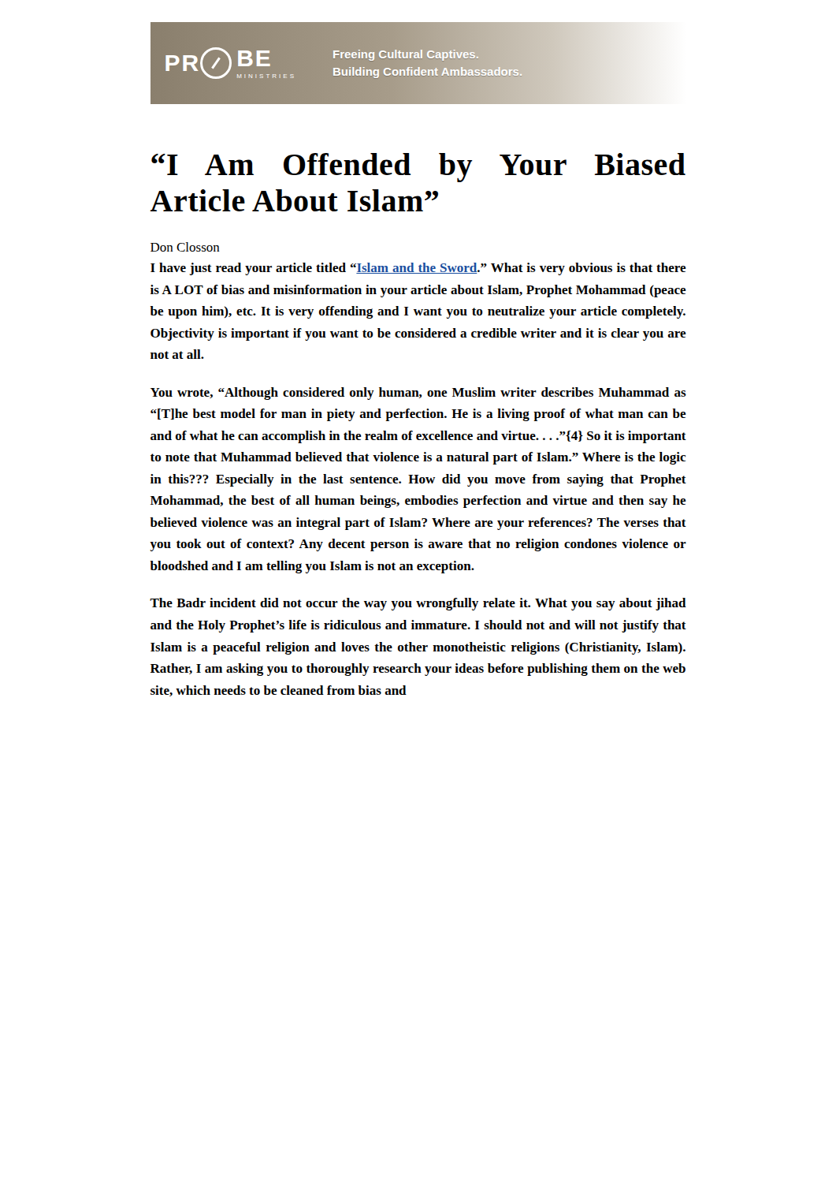PR
BE
MINISTRIES
Freeing Cultural Captives.
Building Confident Ambassadors.
“I Am Offended by Your Biased Article About Islam”
Don Closson
I have just read your article titled “Islam and the Sword.” What is very obvious is that there is A LOT of bias and misinformation in your article about Islam, Prophet Mohammad (peace be upon him), etc. It is very offending and I want you to neutralize your article completely. Objectivity is important if you want to be considered a credible writer and it is clear you are not at all.
You wrote, “Although considered only human, one Muslim writer describes Muhammad as “[T]he best model for man in piety and perfection. He is a living proof of what man can be and of what he can accomplish in the realm of excellence and virtue. . . .”{4} So it is important to note that Muhammad believed that violence is a natural part of Islam.” Where is the logic in this??? Especially in the last sentence. How did you move from saying that Prophet Mohammad, the best of all human beings, embodies perfection and virtue and then say he believed violence was an integral part of Islam? Where are your references? The verses that you took out of context? Any decent person is aware that no religion condones violence or bloodshed and I am telling you Islam is not an exception.
The Badr incident did not occur the way you wrongfully relate it. What you say about jihad and the Holy Prophet’s life is ridiculous and immature. I should not and will not justify that Islam is a peaceful religion and loves the other monotheistic religions (Christianity, Islam). Rather, I am asking you to thoroughly research your ideas before publishing them on the web site, which needs to be cleaned from bias and